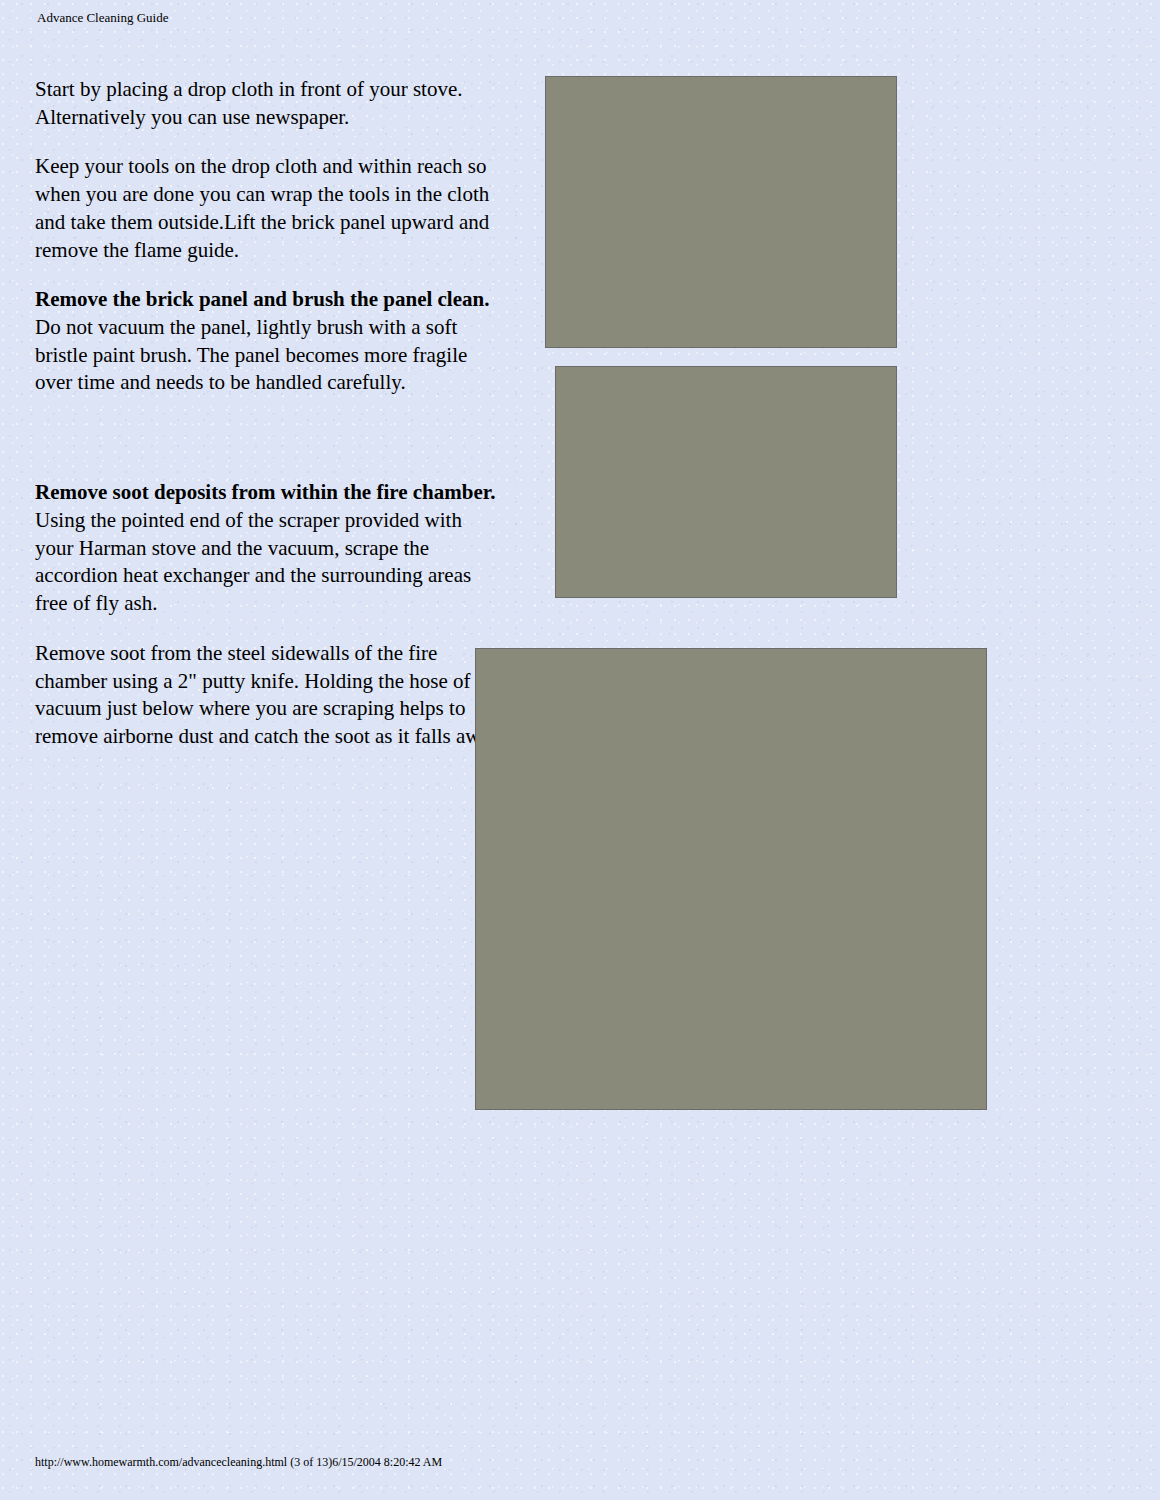Advance Cleaning Guide
Start by placing a drop cloth in front of your stove. Alternatively you can use newspaper.
Keep your tools on the drop cloth and within reach so when you are done you can wrap the tools in the cloth and take them outside.Lift the brick panel upward and remove the flame guide.
Remove the brick panel and brush the panel clean. Do not vacuum the panel, lightly brush with a soft bristle paint brush. The panel becomes more fragile over time and needs to be handled carefully.
Remove soot deposits from within the fire chamber. Using the pointed end of the scraper provided with your Harman stove and the vacuum, scrape the accordion heat exchanger and the surrounding areas free of fly ash.
Remove soot from the steel sidewalls of the fire chamber using a 2" putty knife. Holding the hose of the vacuum just below where you are scraping helps to remove airborne dust and catch the soot as it falls away.
http://www.homewarmth.com/advancecleaning.html (3 of 13)6/15/2004 8:20:42 AM